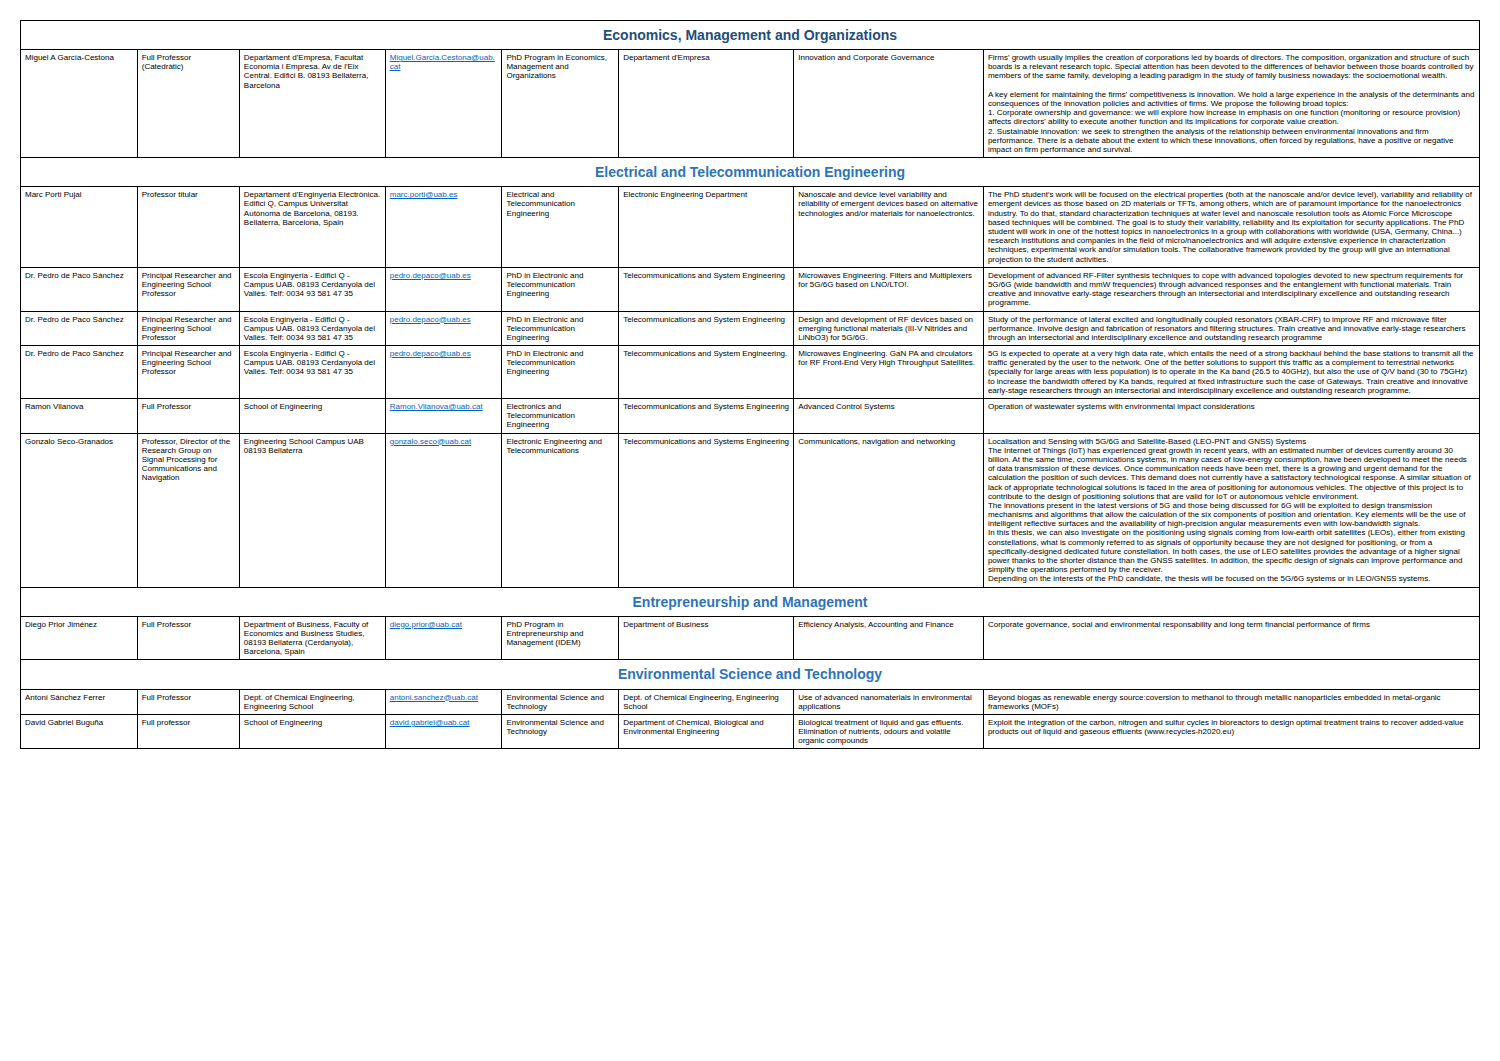| Economics, Management and Organizations |
| Miguel A García-Cestona | Full Professor (Catedràtic) | Departament d'Empresa, Facultat Economia i Empresa. Av de l'Eix Central. Edifici B. 08193 Bellaterra, Barcelona | Miguel.Garcia.Cestona@uab.cat | PhD Program in Economics, Management and Organizations | Departament d'Empresa | Innovation and Corporate Governance | Firms' growth usually implies the creation of corporations led by boards of directors. The composition, organization and structure of such boards is a relevant research topic. Special attention has been devoted to the differences of behavior between those boards controlled by members of the same family, developing a leading paradigm in the study of family business nowadays: the socioemotional wealth. A key element for maintaining the firms' competitiveness is innovation. We hold a large experience in the analysis of the determinants and consequences of the innovation policies and activities of firms. We propose the following broad topics: 1. Corporate ownership and governance: we will explore how increase in emphasis on one function (monitoring or resource provision) affects directors' ability to execute another function and its implications for corporate value creation. 2. Sustainable innovation: we seek to strengthen the analysis of the relationship between environmental innovations and firm performance. There is a debate about the extent to which these innovations, often forced by regulations, have a positive or negative impact on firm performance and survival. |
| Electrical and Telecommunication Engineering |
| Marc Porti Pujal | Professor titular | Departament d'Enginyeria Electrònica. Edifici Q, Campus Universitat Autònoma de Barcelona, 08193. Bellaterra, Barcelona, Spain | marc.porti@uab.es | Electrical and Telecommunication Engineering | Electronic Engineering Department | Nanoscale and device level variability and reliability of emergent devices based on alternative technologies and/or materials for nanoelectronics. | The PhD student's work will be focused on the electrical properties (both at the nanoscale and/or device level), variability and reliability of emergent devices as those based on 2D materials or TFTs, among others, which are of paramount importance for the nanoelectronics industry. To do that, standard characterization techniques at wafer level and nanoscale resolution tools as Atomic Force Microscope based techniques will be combined. The goal is to study their variability, reliability and its exploitation for security applications. The PhD student will work in one of the hottest topics in nanoelectronics in a group with collaborations with worldwide (USA, Germany, China...) research institutions and companies in the field of micro/nanoelectronics and will adquire extensive experience in characterization techniques, experimental work and/or simulation tools. The collaborative framework provided by the group will give an international projection to the student activities. |
| Dr. Pedro de Paco Sánchez | Principal Researcher and Engineering School Professor | Escola Enginyeria - Edifici Q - Campus UAB. 08193 Cerdanyola del Vallès. Telf: 0034 93 581 47 35 | pedro.depaco@uab.es | PhD in Electronic and Telecommunication Engineering | Telecommunications and System Engineering | Microwaves Engineering. Filters and Multiplexers for 5G/6G based on LNO/LTO!. | Development of advanced RF-Filter synthesis techniques to cope with advanced topologies devoted to new spectrum requirements for 5G/6G (wide bandwidth and mmW frequencies) through advanced responses and the entanglement with functional materials. Train creative and innovative early-stage researchers through an intersectorial and interdisciplinary excellence and outstanding research programme. |
| Dr. Pedro de Paco Sánchez | Principal Researcher and Engineering School Professor | Escola Enginyeria - Edifici Q - Campus UAB. 08193 Cerdanyola del Vallès. Telf: 0034 93 581 47 35 | pedro.depaco@uab.es | PhD in Electronic and Telecommunication Engineering | Telecommunications and System Engineering | Design and development of RF devices based on emerging functional materials (III-V Nitrides and LiNbO3) for 5G/6G. | Study of the performance of lateral excited and longitudinally coupled resonators (XBAR-CRF) to improve RF and microwave filter performance. Involve design and fabrication of resonators and filtering structures. Train creative and innovative early-stage researchers through an intersectorial and interdisciplinary excellence and outstanding research programme |
| Dr. Pedro de Paco Sánchez | Principal Researcher and Engineering School Professor | Escola Enginyeria - Edifici Q - Campus UAB. 08193 Cerdanyola del Vallès. Telf: 0034 93 581 47 35 | pedro.depaco@uab.es | PhD in Electronic and Telecommunication Engineering | Telecommunications and System Engineering. | Microwaves Engineering. GaN PA and circulators for RF Front-End Very High Throughput Satellites. | 5G is expected to operate at a very high data rate, which entails the need of a strong backhaul behind the base stations to transmit all the traffic generated by the user to the network. One of the better solutions to support this traffic as a complement to terrestrial networks (specially for large areas with less population) is to operate in the Ka band (26.5 to 40GHz), but also the use of Q/V band (30 to 75GHz) to increase the bandwidth offered by Ka bands, required at fixed infrastructure such the case of Gateways. Train creative and innovative early-stage researchers through an intersectorial and interdisciplinary excellence and outstanding research programme. |
| Ramon Vilanova | Full Professor | School of Engineering | Ramon.Vilanova@uab.cat | Electronics and Telecommunication Engineering | Telecommunications and Systems Engineering | Advanced Control Systems | Operation of wastewater systems with environmental impact considerations |
| Gonzalo Seco-Granados | Professor, Director of the Research Group on Signal Processing for Communications and Navigation | Engineering School Campus UAB 08193 Bellaterra | gonzalo.seco@uab.cat | Electronic Engineering and Telecommunications | Telecommunications and Systems Engineering | Communications, navigation and networking | Localisation and Sensing with 5G/6G and Satellite-Based (LEO-PNT and GNSS) Systems The Internet of Things (IoT) has experienced great growth in recent years, with an estimated number of devices currently around 30 billion. At the same time, communications systems, in many cases of low-energy consumption, have been developed to meet the needs of data transmission of these devices. Once communication needs have been met, there is a growing and urgent demand for the calculation the position of such devices. This demand does not currently have a satisfactory technological response. A similar situation of lack of appropriate technological solutions is faced in the area of positioning for autonomous vehicles. The objective of this project is to contribute to the design of positioning solutions that are valid for IoT or autonomous vehicle environment. The innovations present in the latest versions of 5G and those being discussed for 6G will be exploited to design transmission mechanisms and algorithms that allow the calculation of the six components of position and orientation. Key elements will be the use of intelligent reflective surfaces and the availability of high-precision angular measurements even with low-bandwidth signals. In this thesis, we can also investigate on the positioning using signals coming from low-earth orbit satellites (LEOs), either from existing constellations, what is commonly referred to as signals of opportunity because they are not designed for positioning, or from a specifically-designed dedicated future constellation. In both cases, the use of LEO satellites provides the advantage of a higher signal power thanks to the shorter distance than the GNSS satellites. In addition, the specific design of signals can improve performance and simplify the operations performed by the receiver. Depending on the interests of the PhD candidate, the thesis will be focused on the 5G/6G systems or in LEO/GNSS systems. |
| Entrepreneurship and Management |
| Diego Prior Jiménez | Full Professor | Department of Business, Faculty of Economics and Business Studies, 08193 Bellaterra (Cerdanyola), Barcelona, Spain | diego.prior@uab.cat | PhD Program in Entrepreneurship and Management (IDEM) | Department of Business | Efficiency Analysis, Accounting and Finance | Corporate governance, social and environmental responsability and long term financial performance of firms |
| Environmental Science and Technology |
| Antoni Sánchez Ferrer | Full Professor | Dept. of Chemical Engineering, Engineering School | antoni.sanchez@uab.cat | Environmental Science and Technology | Dept. of Chemical Engineering, Engineering School | Use of advanced nanomaterials in environmental applications | Beyond biogas as renewable energy source:coversion to methanol to through metallic nanoparticles embedded in metal-organic frameworks (MOFs) |
| David Gabriel Buguña | Full professor | School of Engineering | david.gabriel@uab.cat | Environmental Science and Technology | Department of Chemical, Biological and Environmental Engineering | Biological treatment of liquid and gas effluents. Elimination of nutrients, odours and volatile organic compounds | Exploit the integration of the carbon, nitrogen and sulfur cycles in bioreactors to design optimal treatment trains to recover added-value products out of liquid and gaseous effluents (www.recycles-h2020.eu) |